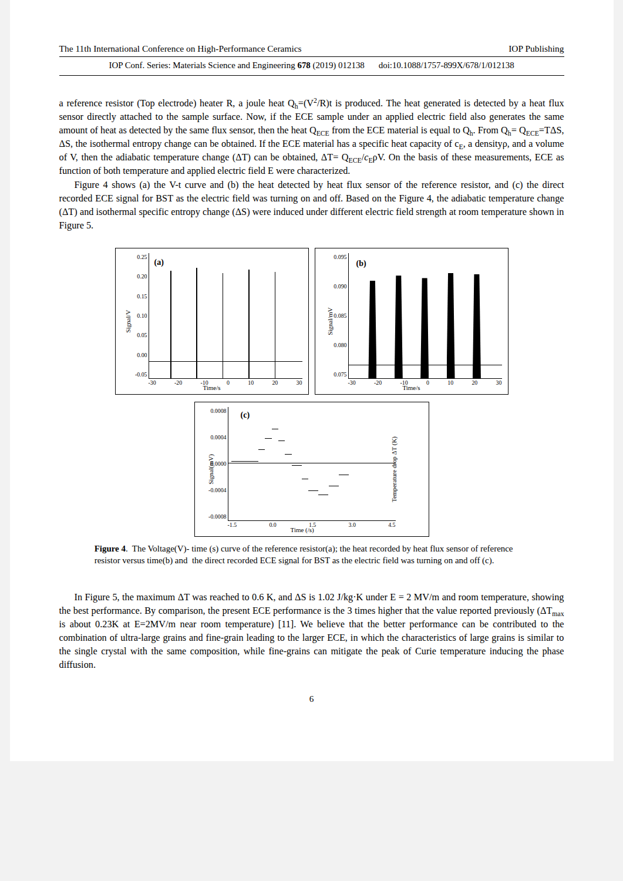The 11th International Conference on High-Performance Ceramics
IOP Publishing
IOP Conf. Series: Materials Science and Engineering 678 (2019) 012138
doi:10.1088/1757-899X/678/1/012138
a reference resistor (Top electrode) heater R, a joule heat Qh=(V2/R)t is produced. The heat generated is detected by a heat flux sensor directly attached to the sample surface. Now, if the ECE sample under an applied electric field also generates the same amount of heat as detected by the same flux sensor, then the heat QECE from the ECE material is equal to Qh. From Qh= QECE=TΔS, ΔS, the isothermal entropy change can be obtained. If the ECE material has a specific heat capacity of cE, a densityρ, and a volume of V, then the adiabatic temperature change (ΔT) can be obtained, ΔT= QECE/cEρV. On the basis of these measurements, ECE as function of both temperature and applied electric field E were characterized.
Figure 4 shows (a) the V-t curve and (b) the heat detected by heat flux sensor of the reference resistor, and (c) the direct recorded ECE signal for BST as the electric field was turning on and off. Based on the Figure 4, the adiabatic temperature change (ΔT) and isothermal specific entropy change (ΔS) were induced under different electric field strength at room temperature shown in Figure 5.
(a)
Signal/V
0.25 0.20 0.15 0.10 0.05 0.00 -0.05
-30-20-100102030
Time/s
(b)
Signal/mV
0.095 0.090 0.085 0.080 0.075
-30-20-100102030
Time/s
(c)
Signal(mV)
Temperature drop ΔT (K)
0.0008 0.0004 0.0000 -0.0004 -0.0008
-1.50.01.53.04.5
Time (/s)
Figure 4. The Voltage(V)- time (s) curve of the reference resistor(a); the heat recorded by heat flux sensor of reference resistor versus time(b) and the direct recorded ECE signal for BST as the electric field was turning on and off (c).
In Figure 5, the maximum ΔT was reached to 0.6 K, and ΔS is 1.02 J/kg·K under E = 2 MV/m and room temperature, showing the best performance. By comparison, the present ECE performance is the 3 times higher that the value reported previously (ΔTmax is about 0.23K at E=2MV/m near room temperature) [11]. We believe that the better performance can be contributed to the combination of ultra-large grains and fine-grain leading to the larger ECE, in which the characteristics of large grains is similar to the single crystal with the same composition, while fine-grains can mitigate the peak of Curie temperature inducing the phase diffusion.
6